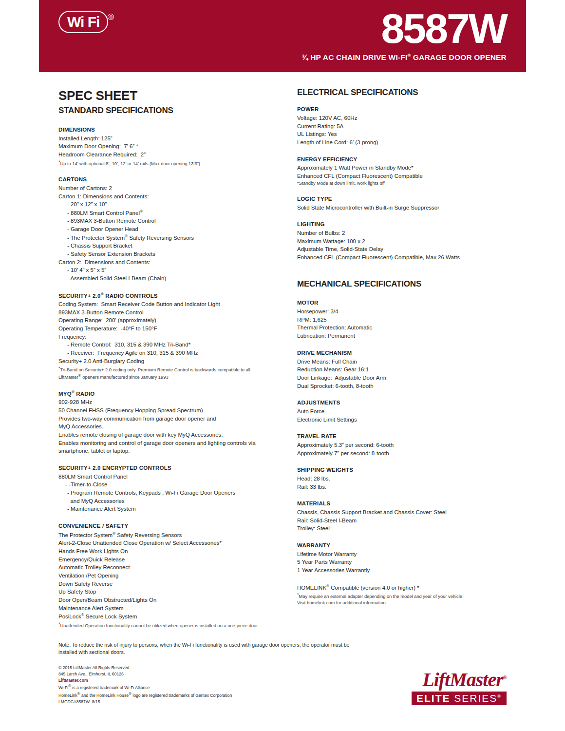Wi Fi®
8587W
¾ HP AC Chain Drive Wi-Fi® Garage Door Opener
Spec Sheet
Standard Specifications
Dimensions
Installed Length: 125”
Maximum Door Opening: 7’ 6” *
Headroom Clearance Required: 2”
*Up to 14’ with optional 8’, 10’, 12’ or 14’ rails (Max door opening 13’6”)
Cartons
Number of Cartons: 2
Carton 1: Dimensions and Contents:
20” x 12” x 10”
880LM Smart Control Panel®
893MAX 3-Button Remote Control
Garage Door Opener Head
The Protector System® Safety Reversing Sensors
Chassis Support Bracket
Safety Sensor Extension Brackets
Carton 2: Dimensions and Contents:
10’ 4” x 5” x 5”
Assembled Solid-Steel I-Beam (Chain)
Security+ 2.0® Radio Controls
Coding System: Smart Receiver Code Button and Indicator Light
893MAX 3-Button Remote Control
Operating Range: 200’ (approximately)
Operating Temperature: -40°F to 150°F
Frequency:
Remote Control: 310, 315 & 390 MHz Tri-Band*
Receiver: Frequency Agile on 310, 315 & 390 MHz
Security+ 2.0 Anti-Burglary Coding
*Tri-Band on Security+ 2.0 coding only. Premium Remote Control is backwards compatible to all
LiftMaster® openers manufactured since January 1993
MyQ® Radio
902-928 MHz
50 Channel FHSS (Frequency Hopping Spread Spectrum)
Provides two-way communication from garage door opener and
MyQ Accessories.
Enables remote closing of garage door with key MyQ Accessories.
Enables monitoring and control of garage door openers and lighting controls via smartphone, tablet or laptop.
Security+ 2.0 Encrypted Controls
880LM Smart Control Panel
-Timer-to-Close
Program Remote Controls, Keypads , Wi-Fi Garage Door Openers
and MyQ Accessories
Maintenance Alert System
Convenience / Safety
The Protector System® Safety Reversing Sensors
Alert-2-Close Unattended Close Operation w/ Select Accessories*
Hands Free Work Lights On
Emergency/Quick Release
Automatic Trolley Reconnect
Ventilation /Pet Opening
Down Safety Reverse
Up Safety Stop
Door Open/Beam Obstructed/Lights On
Maintenance Alert System
PosiLock® Secure Lock System
*Unattended Operation functionality cannot be utilized when opener is installed on a one-piece door
Electrical Specifications
Power
Voltage: 120V AC, 60Hz
Current Rating: 5A
UL Listings: Yes
Length of Line Cord: 6’ (3-prong)
Energy Efficiency
Approximately 1 Watt Power in Standby Mode*
Enhanced CFL (Compact Fluorescent) Compatible
*Standby Mode at down limit, work lights off
Logic Type
Solid State Microcontroller with Built-in Surge Suppressor
Lighting
Number of Bulbs: 2
Maximum Wattage: 100 x 2
Adjustable Time, Solid-State Delay
Enhanced CFL (Compact Fluorescent) Compatible, Max 26 Watts
Mechanical Specifications
Motor
Horsepower: 3/4
RPM: 1,625
Thermal Protection: Automatic
Lubrication: Permanent
Drive Mechanism
Drive Means: Full Chain
Reduction Means: Gear 16:1
Door Linkage: Adjustable Door Arm
Dual Sprocket: 6-tooth, 8-tooth
Adjustments
Auto Force
Electronic Limit Settings
Travel Rate
Approximately 5.3” per second: 6-tooth
Approximately 7” per second: 8-tooth
Shipping Weights
Head: 28 lbs.
Rail: 33 lbs.
Materials
Chassis, Chassis Support Bracket and Chassis Cover: Steel
Rail: Solid-Steel I-Beam
Trolley: Steel
Warranty
Lifetime Motor Warranty
5 Year Parts Warranty
1 Year Accessories Warrantly
HOMELINK® Compatible (version 4.0 or higher) *
*May require an external adapter depending on the model and year of your vehicle.
Visit homelink.com for additional information.
Note: To reduce the risk of injury to persons, when the Wi-Fi functionality is used with garage door openers, the operator must be installed with sectional doors.
© 2015 LiftMaster All Rights Reserved
845 Larch Ave., Elmhurst, IL 60126
LiftMaster.com
Wi-Fi® is a registered trademark of Wi-Fi Alliance
HomeLink® and the HomeLink House® logo are registered trademarks of Gentex Corporation
LMGDCA8587W 8/15
LiftMaster®
ELITE SERIES®